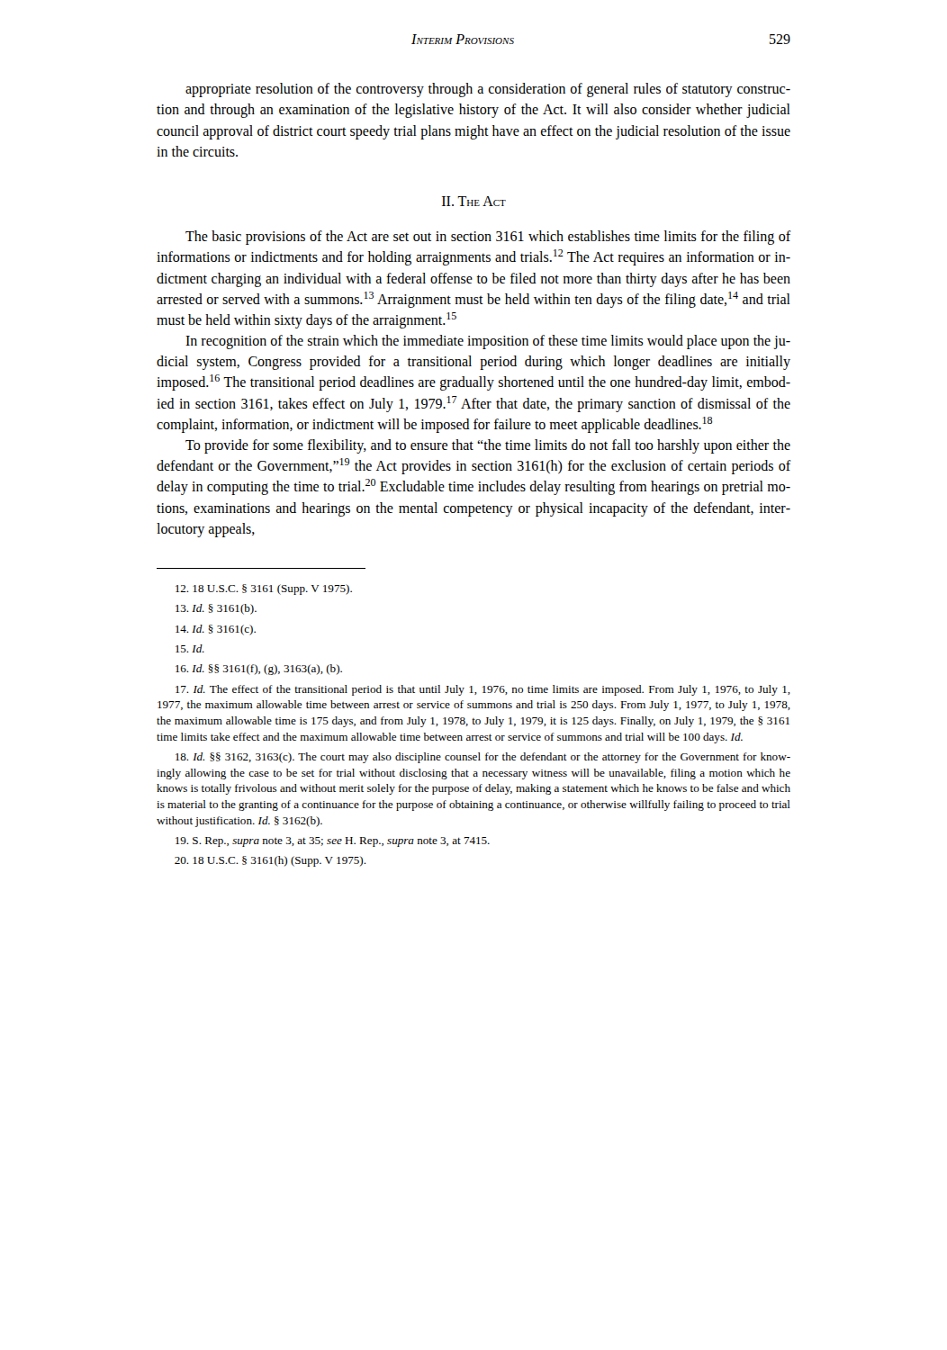Interim Provisions 529
appropriate resolution of the controversy through a consideration of general rules of statutory construction and through an examination of the legislative history of the Act. It will also consider whether judicial council approval of district court speedy trial plans might have an effect on the judicial resolution of the issue in the circuits.
II. The Act
The basic provisions of the Act are set out in section 3161 which establishes time limits for the filing of informations or indictments and for holding arraignments and trials.12 The Act requires an information or indictment charging an individual with a federal offense to be filed not more than thirty days after he has been arrested or served with a summons.13 Arraignment must be held within ten days of the filing date,14 and trial must be held within sixty days of the arraignment.15
In recognition of the strain which the immediate imposition of these time limits would place upon the judicial system, Congress provided for a transitional period during which longer deadlines are initially imposed.16 The transitional period deadlines are gradually shortened until the one hundred-day limit, embodied in section 3161, takes effect on July 1, 1979.17 After that date, the primary sanction of dismissal of the complaint, information, or indictment will be imposed for failure to meet applicable deadlines.18
To provide for some flexibility, and to ensure that “the time limits do not fall too harshly upon either the defendant or the Government,”19 the Act provides in section 3161(h) for the exclusion of certain periods of delay in computing the time to trial.20 Excludable time includes delay resulting from hearings on pretrial motions, examinations and hearings on the mental competency or physical incapacity of the defendant, interlocutory appeals,
18 U.S.C. § 3161 (Supp. V 1975).
Id. § 3161(b).
Id. § 3161(c).
Id.
Id. §§ 3161(f), (g), 3163(a), (b).
Id. The effect of the transitional period is that until July 1, 1976, no time limits are imposed. From July 1, 1976, to July 1, 1977, the maximum allowable time between arrest or service of summons and trial is 250 days. From July 1, 1977, to July 1, 1978, the maximum allowable time is 175 days, and from July 1, 1978, to July 1, 1979, it is 125 days. Finally, on July 1, 1979, the § 3161 time limits take effect and the maximum allowable time between arrest or service of summons and trial will be 100 days. Id.
Id. §§ 3162, 3163(c). The court may also discipline counsel for the defendant or the attorney for the Government for knowingly allowing the case to be set for trial without disclosing that a necessary witness will be unavailable, filing a motion which he knows is totally frivolous and without merit solely for the purpose of delay, making a statement which he knows to be false and which is material to the granting of a continuance for the purpose of obtaining a continuance, or otherwise willfully failing to proceed to trial without justification. Id. § 3162(b).
S. Rep., supra note 3, at 35; see H. Rep., supra note 3, at 7415.
18 U.S.C. § 3161(h) (Supp. V 1975).